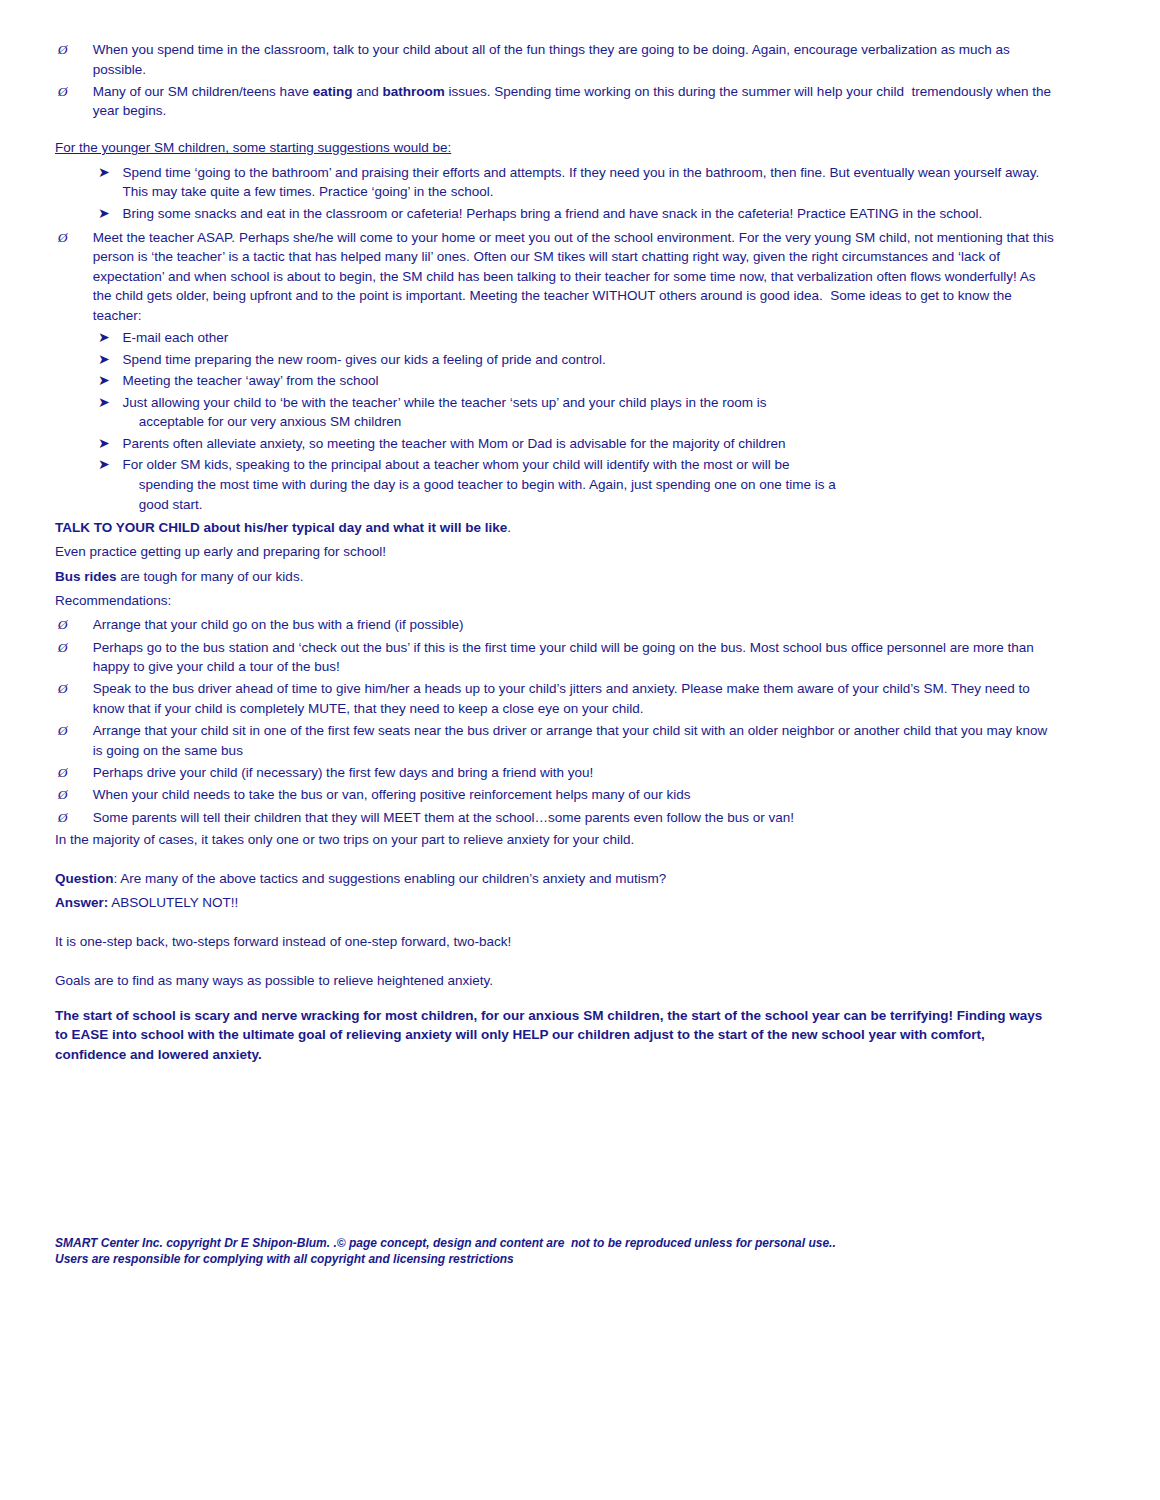Ø When you spend time in the classroom, talk to your child about all of the fun things they are going to be doing. Again, encourage verbalization as much as possible.
Ø Many of our SM children/teens have eating and bathroom issues. Spending time working on this during the summer will help your child tremendously when the year begins.
For the younger SM children, some starting suggestions would be:
➤ Spend time ‘going to the bathroom’ and praising their efforts and attempts. If they need you in the bathroom, then fine. But eventually wean yourself away. This may take quite a few times. Practice ‘going’ in the school.
➤ Bring some snacks and eat in the classroom or cafeteria! Perhaps bring a friend and have snack in the cafeteria! Practice EATING in the school.
Ø Meet the teacher ASAP. Perhaps she/he will come to your home or meet you out of the school environment. For the very young SM child, not mentioning that this person is ‘the teacher’ is a tactic that has helped many lil’ ones. Often our SM tikes will start chatting right way, given the right circumstances and ‘lack of expectation’ and when school is about to begin, the SM child has been talking to their teacher for some time now, that verbalization often flows wonderfully! As the child gets older, being upfront and to the point is important. Meeting the teacher WITHOUT others around is good idea. Some ideas to get to know the teacher:
➤ E-mail each other
➤ Spend time preparing the new room- gives our kids a feeling of pride and control.
➤ Meeting the teacher ‘away’ from the school
➤ Just allowing your child to ‘be with the teacher’ while the teacher ‘sets up’ and your child plays in the room is acceptable for our very anxious SM children
➤ Parents often alleviate anxiety, so meeting the teacher with Mom or Dad is advisable for the majority of children
➤ For older SM kids, speaking to the principal about a teacher whom your child will identify with the most or will be spending the most time with during the day is a good teacher to begin with. Again, just spending one on one time is a good start.
TALK TO YOUR CHILD about his/her typical day and what it will be like.
Even practice getting up early and preparing for school!
Bus rides are tough for many of our kids.
Recommendations:
Ø Arrange that your child go on the bus with a friend (if possible)
Ø Perhaps go to the bus station and ‘check out the bus’ if this is the first time your child will be going on the bus. Most school bus office personnel are more than happy to give your child a tour of the bus!
Ø Speak to the bus driver ahead of time to give him/her a heads up to your child’s jitters and anxiety. Please make them aware of your child’s SM. They need to know that if your child is completely MUTE, that they need to keep a close eye on your child.
Ø Arrange that your child sit in one of the first few seats near the bus driver or arrange that your child sit with an older neighbor or another child that you may know is going on the same bus
Ø Perhaps drive your child (if necessary) the first few days and bring a friend with you!
Ø When your child needs to take the bus or van, offering positive reinforcement helps many of our kids
Ø Some parents will tell their children that they will MEET them at the school…some parents even follow the bus or van!
In the majority of cases, it takes only one or two trips on your part to relieve anxiety for your child.
Question: Are many of the above tactics and suggestions enabling our children’s anxiety and mutism?
Answer: ABSOLUTELY NOT!!
It is one-step back, two-steps forward instead of one-step forward, two-back!
Goals are to find as many ways as possible to relieve heightened anxiety.
The start of school is scary and nerve wracking for most children, for our anxious SM children, the start of the school year can be terrifying! Finding ways to EASE into school with the ultimate goal of relieving anxiety will only HELP our children adjust to the start of the new school year with comfort, confidence and lowered anxiety.
SMART Center Inc. copyright Dr E Shipon-Blum. .© page concept, design and content are not to be reproduced unless for personal use..
Users are responsible for complying with all copyright and licensing restrictions